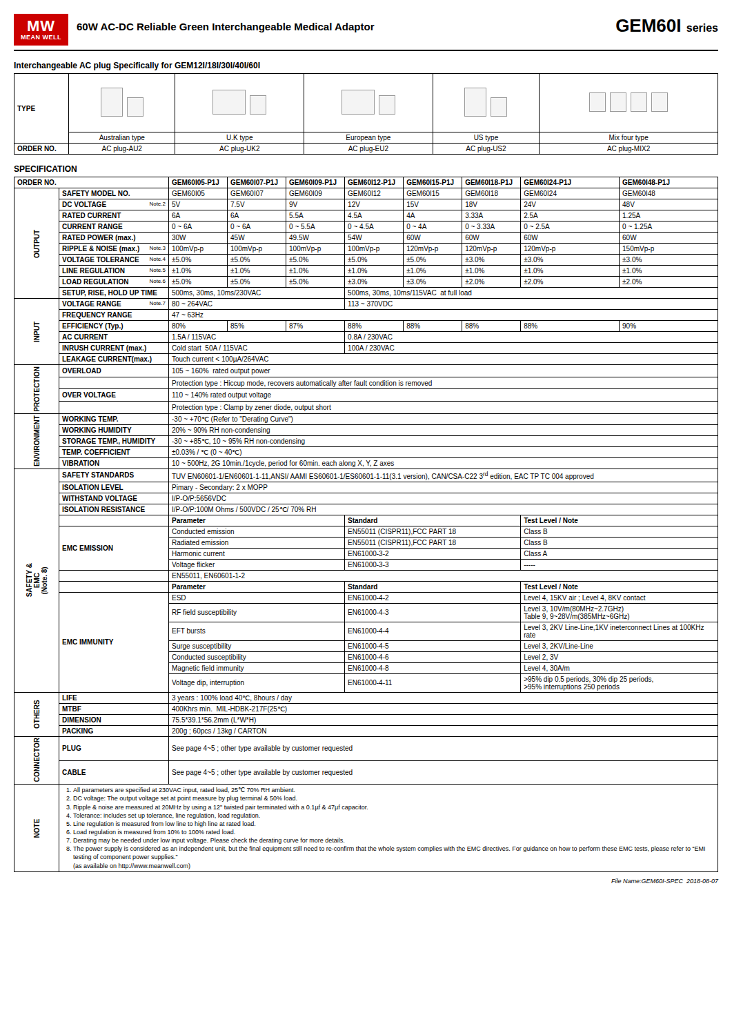MW
MEAN WELL
60W AC-DC Reliable Green Interchangeable Medical Adaptor
GEM60I series
Interchangeable AC plug Specifically for GEM12I/18I/30I/40I/60I
| TYPE | | | | | |
| Australian type | U.K type | European type | US type | Mix four type |
| ORDER NO. | AC plug-AU2 | AC plug-UK2 | AC plug-EU2 | AC plug-US2 | AC plug-MIX2 |
SPECIFICATION
| ORDER NO. | GEM60I05-P1J | GEM60I07-P1J | GEM60I09-P1J | GEM60I12-P1J | GEM60I15-P1J | GEM60I18-P1J | GEM60I24-P1J | GEM60I48-P1J |
| --- | --- | --- | --- | --- | --- | --- | --- | --- |
| OUTPUT | SAFETY MODEL NO. | GEM60I05 | GEM60I07 | GEM60I09 | GEM60I12 | GEM60I15 | GEM60I18 | GEM60I24 | GEM60I48 |
| DC VOLTAGE Note.2 | 5V | 7.5V | 9V | 12V | 15V | 18V | 24V | 48V |
| RATED CURRENT | 6A | 6A | 5.5A | 4.5A | 4A | 3.33A | 2.5A | 1.25A |
| CURRENT RANGE | 0 ~ 6A | 0 ~ 6A | 0 ~ 5.5A | 0 ~ 4.5A | 0 ~ 4A | 0 ~ 3.33A | 0 ~ 2.5A | 0 ~ 1.25A |
| RATED POWER (max.) | 30W | 45W | 49.5W | 54W | 60W | 60W | 60W | 60W |
| RIPPLE & NOISE (max.) Note.3 | 100mVp-p | 100mVp-p | 100mVp-p | 100mVp-p | 120mVp-p | 120mVp-p | 120mVp-p | 150mVp-p |
| VOLTAGE TOLERANCE Note.4 | ±5.0% | ±5.0% | ±5.0% | ±5.0% | ±5.0% | ±3.0% | ±3.0% | ±3.0% |
| LINE REGULATION Note.5 | ±1.0% | ±1.0% | ±1.0% | ±1.0% | ±1.0% | ±1.0% | ±1.0% | ±1.0% |
| LOAD REGULATION Note.6 | ±5.0% | ±5.0% | ±5.0% | ±3.0% | ±3.0% | ±2.0% | ±2.0% | ±2.0% |
| SETUP, RISE, HOLD UP TIME | 500ms, 30ms, 10ms/230VAC | 500ms, 30ms, 10ms/115VAC at full load |
| INPUT | VOLTAGE RANGE Note.7 | 80 ~ 264VAC | 113 ~ 370VDC |
| FREQUENCY RANGE | 47 ~ 63Hz |
| EFFICIENCY (Typ.) | 80% | 85% | 87% | 88% | 88% | 88% | 88% | 90% |
| AC CURRENT | 1.5A / 115VAC | 0.8A / 230VAC |
| INRUSH CURRENT (max.) | Cold start 50A / 115VAC | 100A / 230VAC |
| LEAKAGE CURRENT(max.) | Touch current < 100µA/264VAC |
| PROTECTION | OVERLOAD | 105 ~ 160% rated output power |
| | Protection type : Hiccup mode, recovers automatically after fault condition is removed |
| OVER VOLTAGE | 110 ~ 140% rated output voltage |
| | Protection type : Clamp by zener diode, output short |
| ENVIRONMENT | WORKING TEMP. | -30 ~ +70℃ (Refer to "Derating Curve") |
| WORKING HUMIDITY | 20% ~ 90% RH non-condensing |
| STORAGE TEMP., HUMIDITY | -30 ~ +85℃, 10 ~ 95% RH non-condensing |
| TEMP. COEFFICIENT | ±0.03% / ℃ (0 ~ 40℃) |
| VIBRATION | 10 ~ 500Hz, 2G 10min./1cycle, period for 60min. each along X, Y, Z axes |
| SAFETY & EMC (Note. 8) | SAFETY STANDARDS | TUV EN60601-1/EN60601-1-11,ANSI/ AAMI ES60601-1/ES60601-1-11(3.1 version), CAN/CSA-C22 3 rd edition, EAC TP TC 004 approved |
| ISOLATION LEVEL | Pimary - Secondary: 2 x MOPP |
| WITHSTAND VOLTAGE | I/P-O/P:5656VDC |
| ISOLATION RESISTANCE | I/P-O/P:100M Ohms / 500VDC / 25℃/ 70% RH |
| | Parameter | Standard | Test Level / Note |
| EMC EMISSION | Conducted emission | EN55011 (CISPR11),FCC PART 18 | Class B |
| Radiated emission | EN55011 (CISPR11),FCC PART 18 | Class B |
| Harmonic current | EN61000-3-2 | Class A |
| Voltage flicker | EN61000-3-3 | ----- |
| | EN55011, EN60601-1-2 |
| | Parameter | Standard | Test Level / Note |
| EMC IMMUNITY | ESD | EN61000-4-2 | Level 4, 15KV air ; Level 4, 8KV contact |
| RF field susceptibility | EN61000-4-3 | Level 3, 10V/m(80MHz~2.7GHz) Table 9, 9~28V/m(385MHz~6GHz) |
| EFT bursts | EN61000-4-4 | Level 3, 2KV Line-Line,1KV ineterconnect Lines at 100KHz rate |
| Surge susceptibility | EN61000-4-5 | Level 3, 2KV/Line-Line |
| Conducted susceptibility | EN61000-4-6 | Level 2, 3V |
| Magnetic field immunity | EN61000-4-8 | Level 4, 30A/m |
| Voltage dip, interruption | EN61000-4-11 | >95% dip 0.5 periods, 30% dip 25 periods, >95% interruptions 250 periods |
| OTHERS | LIFE | 3 years : 100% load 40℃, 8hours / day |
| MTBF | 400Khrs min. MIL-HDBK-217F(25℃) |
| DIMENSION | 75.5*39.1*56.2mm (L*W*H) |
| PACKING | 200g ; 60pcs / 13kg / CARTON |
| CONNECTOR | PLUG | See page 4~5 ; other type available by customer requested |
| CABLE | See page 4~5 ; other type available by customer requested |
| NOTE | All parameters are specified at 230VAC input, rated load, 25℃ 70% RH ambient. DC voltage: The output voltage set at point measure by plug terminal & 50% load. Ripple & noise are measured at 20MHz by using a 12" twisted pair terminated with a 0.1µf & 47µf capacitor. Tolerance: includes set up tolerance, line regulation, load regulation. Line regulation is measured from low line to high line at rated load. Load regulation is measured from 10% to 100% rated load. Derating may be needed under low input voltage. Please check the derating curve for more details. The power supply is considered as an independent unit, but the final equipment still need to re-confirm that the whole system complies with the EMC directives. For guidance on how to perform these EMC tests, please refer to “EMI testing of component power supplies.” (as available on http://www.meanwell.com) |
File Name:GEM60I-SPEC 2018-08-07